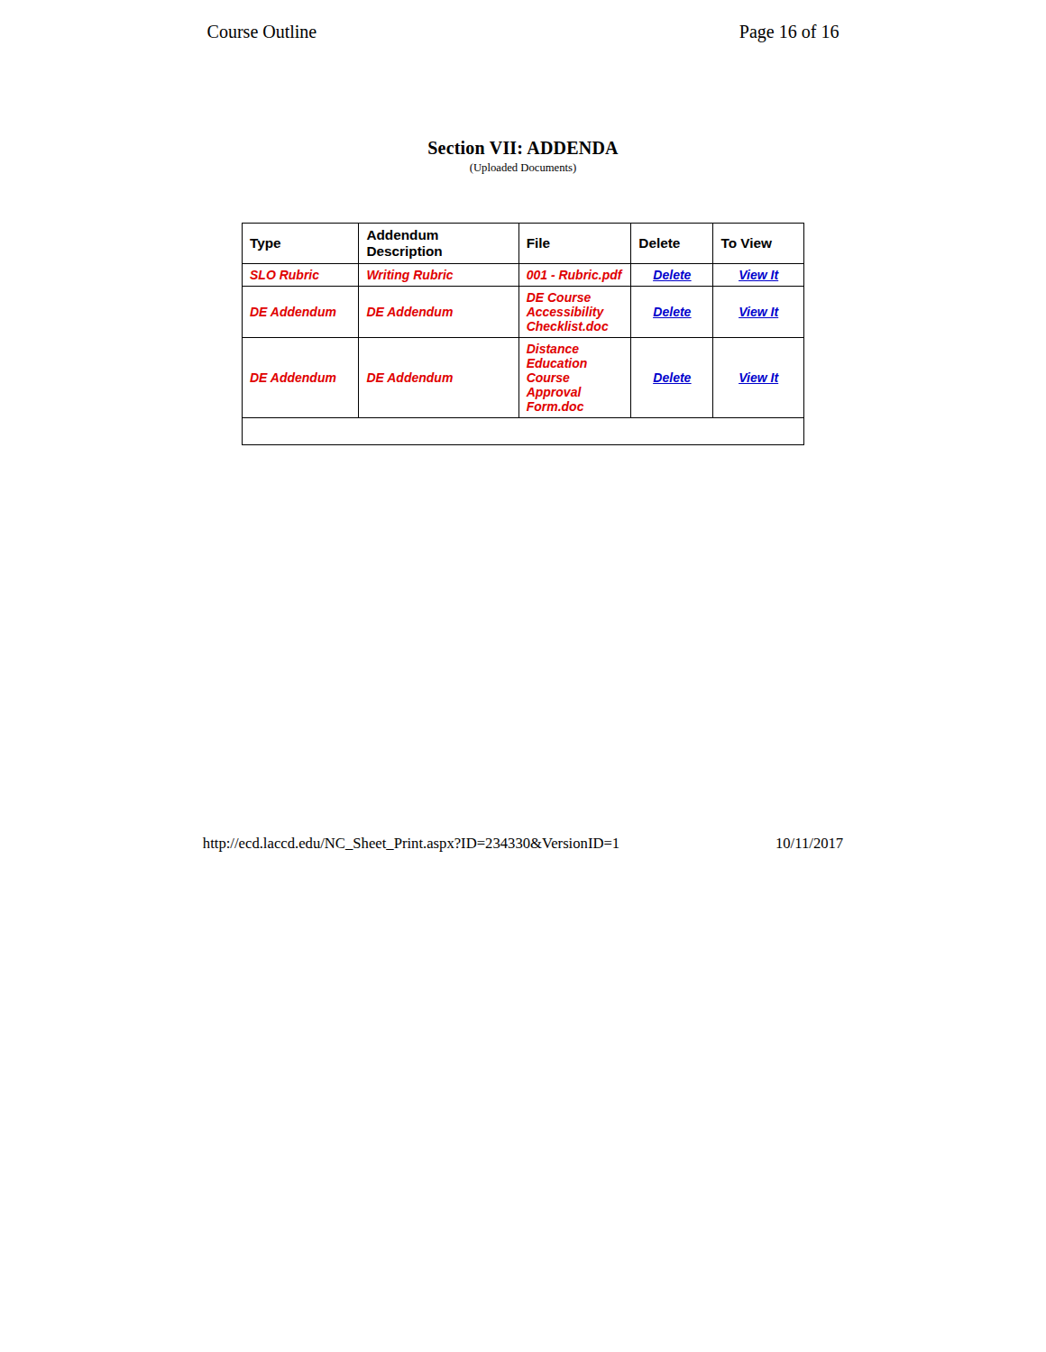Course Outline
Page 16 of 16
Section VII: ADDENDA
(Uploaded Documents)
| Type | Addendum Description | File | Delete | To View |
| --- | --- | --- | --- | --- |
| SLO Rubric | Writing Rubric | 001 - Rubric.pdf | Delete | View It |
| DE Addendum | DE Addendum | DE Course Accessibility Checklist.doc | Delete | View It |
| DE Addendum | DE Addendum | Distance Education Course Approval Form.doc | Delete | View It |
http://ecd.laccd.edu/NC_Sheet_Print.aspx?ID=234330&VersionID=1
10/11/2017